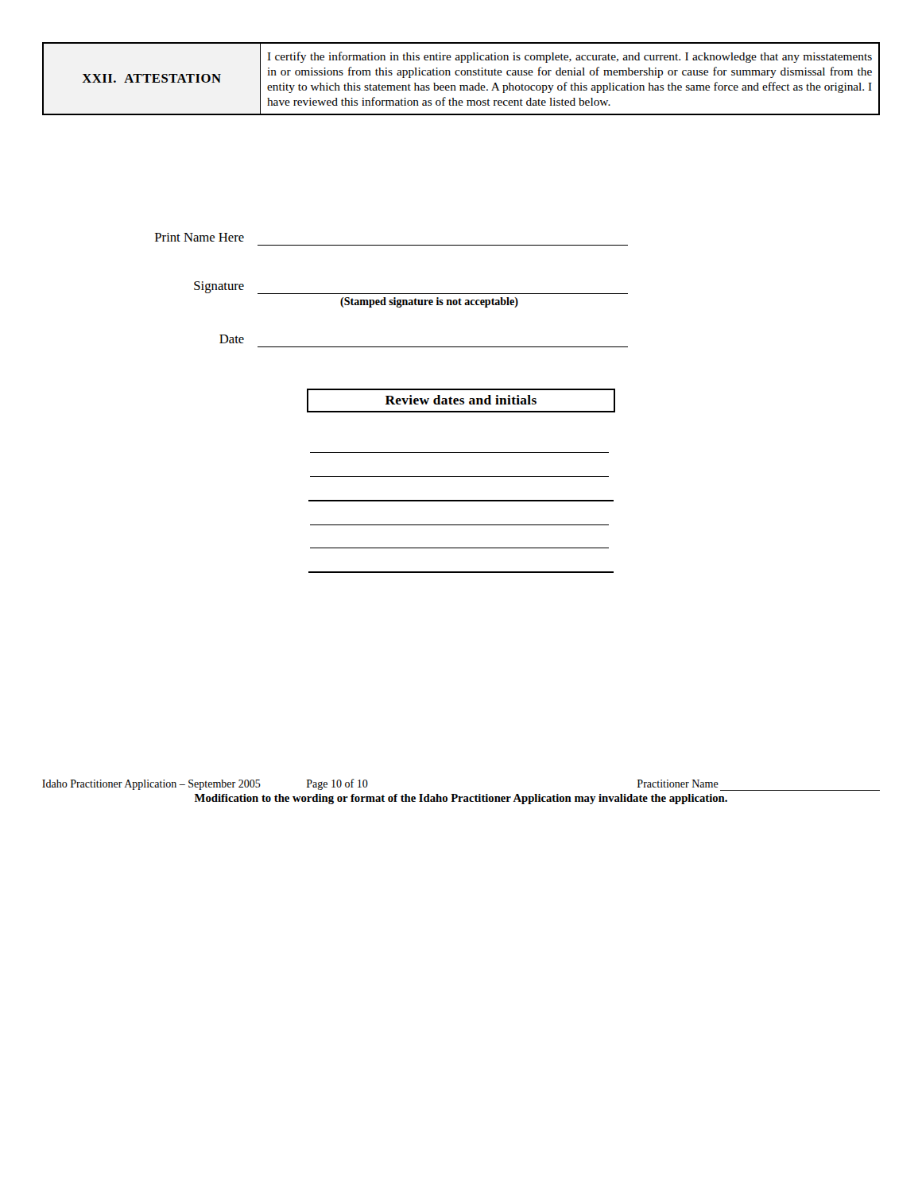| XXII. ATTESTATION | I certify the information in this entire application is complete, accurate, and current. I acknowledge that any misstatements in or omissions from this application constitute cause for denial of membership or cause for summary dismissal from the entity to which this statement has been made. A photocopy of this application has the same force and effect as the original. I have reviewed this information as of the most recent date listed below. |
Print Name Here
Signature
(Stamped signature is not acceptable)
Date
Review dates and initials
Idaho Practitioner Application – September 2005
Page 10 of 10
Practitioner Name
Modification to the wording or format of the Idaho Practitioner Application may invalidate the application.